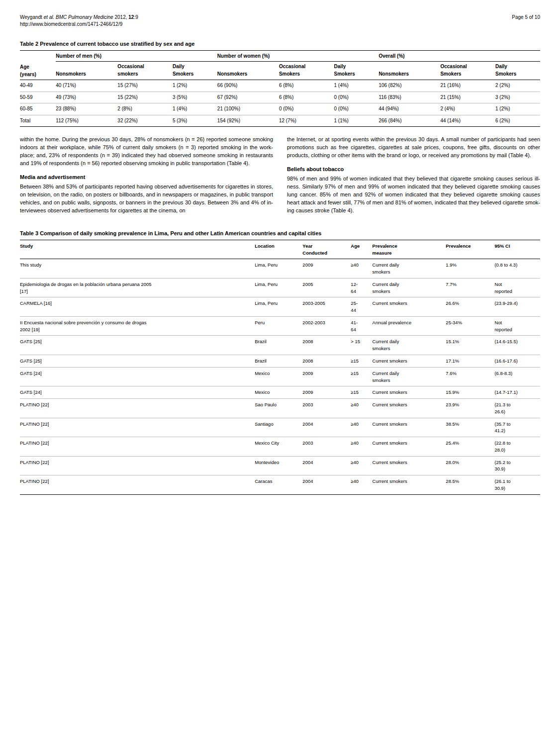Weygandt et al. BMC Pulmonary Medicine 2012, 12:9
http://www.biomedcentral.com/1471-2466/12/9
Page 5 of 10
Table 2 Prevalence of current tobacco use stratified by sex and age
| Age (years) | Number of men (%) | Number of women (%) | Overall (%) |
| --- | --- | --- | --- |
| Nonsmokers | Occasional smokers | Daily Smokers | Nonsmokers | Occasional Smokers | Daily Smokers | Nonsmokers | Occasional Smokers | Daily Smokers |
| 40-49 | 40 (71%) | 15 (27%) | 1 (2%) | 66 (90%) | 6 (8%) | 1 (4%) | 106 (82%) | 21 (16%) | 2 (2%) |
| 50-59 | 49 (73%) | 15 (22%) | 3 (5%) | 67 (92%) | 6 (8%) | 0 (0%) | 116 (83%) | 21 (15%) | 3 (2%) |
| 60-85 | 23 (88%) | 2 (8%) | 1 (4%) | 21 (100%) | 0 (0%) | 0 (0%) | 44 (94%) | 2 (4%) | 1 (2%) |
| Total | 112 (75%) | 32 (22%) | 5 (3%) | 154 (92%) | 12 (7%) | 1 (1%) | 266 (84%) | 44 (14%) | 6 (2%) |
within the home. During the previous 30 days, 28% of nonsmokers (n = 26) reported someone smoking indoors at their workplace, while 75% of current daily smokers (n = 3) reported smoking in the workplace; and, 23% of respondents (n = 39) indicated they had observed someone smoking in restaurants and 19% of respondents (n = 56) reported observing smoking in public transportation (Table 4).
Media and advertisement
Between 38% and 53% of participants reported having observed advertisements for cigarettes in stores, on television, on the radio, on posters or billboards, and in newspapers or magazines, in public transport vehicles, and on public walls, signposts, or banners in the previous 30 days. Between 3% and 4% of interviewees observed advertisements for cigarettes at the cinema, on
the Internet, or at sporting events within the previous 30 days. A small number of participants had seen promotions such as free cigarettes, cigarettes at sale prices, coupons, free gifts, discounts on other products, clothing or other items with the brand or logo, or received any promotions by mail (Table 4).
Beliefs about tobacco
98% of men and 99% of women indicated that they believed that cigarette smoking causes serious illness. Similarly 97% of men and 99% of women indicated that they believed cigarette smoking causes lung cancer. 85% of men and 92% of women indicated that they believed cigarette smoking causes heart attack and fewer still, 77% of men and 81% of women, indicated that they believed cigarette smoking causes stroke (Table 4).
Table 3 Comparison of daily smoking prevalence in Lima, Peru and other Latin American countries and capital cities
| Study | Location | Year Conducted | Age | Prevalence measure | Prevalence | 95% CI |
| --- | --- | --- | --- | --- | --- | --- |
| This study | Lima, Peru | 2009 | ≥40 | Current daily smokers | 1.9% | (0.8 to 4.3) |
| Epidemiologia de drogas en la población urbana peruana 2005 [17] | Lima, Peru | 2005 | 12- 64 | Current daily smokers | 7.7% | Not reported |
| CARMELA [16] | Lima, Peru | 2003-2005 | 25- 44 | Current smokers | 26.6% | (23.9-29.4) |
| II Encuesta nacional sobre prevención y consumo de drogas 2002 [19] | Peru | 2002-2003 | 41- 64 | Annual prevalence | 25-34% | Not reported |
| GATS [25] | Brazil | 2008 | > 15 | Current daily smokers | 15.1% | (14.6-15.5) |
| GATS [25] | Brazil | 2008 | ≥15 | Current smokers | 17.1% | (16.6-17.6) |
| GATS [24] | Mexico | 2009 | ≥15 | Current daily smokers | 7.6% | (6.8-8.3) |
| GATS [24] | Mexico | 2009 | ≥15 | Current smokers | 15.9% | (14.7-17.1) |
| PLATINO [22] | Sao Paulo | 2003 | ≥40 | Current smokers | 23.9% | (21.3 to 26.6) |
| PLATINO [22] | Santiago | 2004 | ≥40 | Current smokers | 38.5% | (35.7 to 41.2) |
| PLATINO [22] | Mexico City | 2003 | ≥40 | Current smokers | 25.4% | (22.8 to 28.0) |
| PLATINO [22] | Montevideo | 2004 | ≥40 | Current smokers | 28.0% | (25.2 to 30.9) |
| PLATINO [22] | Caracas | 2004 | ≥40 | Current smokers | 28.5% | (26.1 to 30.9) |